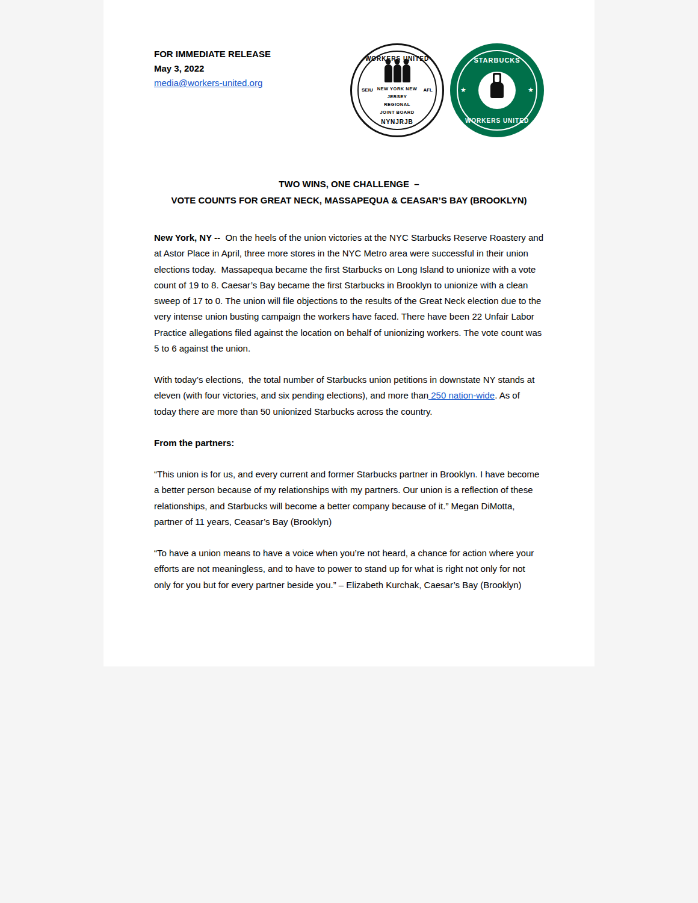FOR IMMEDIATE RELEASE May 3, 2022 media@workers-united.org
WORKERS UNITED
SEIU
AFL
NEW YORK NEW JERSEY
REGIONAL JOINT BOARD
NYNJRJB
STARBUCKS
★
★
WORKERS UNITED
TWO WINS, ONE CHALLENGE – VOTE COUNTS FOR GREAT NECK, MASSAPEQUA & CEASAR’S BAY (BROOKLYN)
New York, NY -- On the heels of the union victories at the NYC Starbucks Reserve Roastery and at Astor Place in April, three more stores in the NYC Metro area were successful in their union elections today. Massapequa became the first Starbucks on Long Island to unionize with a vote count of 19 to 8. Caesar’s Bay became the first Starbucks in Brooklyn to unionize with a clean sweep of 17 to 0. The union will file objections to the results of the Great Neck election due to the very intense union busting campaign the workers have faced. There have been 22 Unfair Labor Practice allegations filed against the location on behalf of unionizing workers. The vote count was 5 to 6 against the union.
With today’s elections, the total number of Starbucks union petitions in downstate NY stands at eleven (with four victories, and six pending elections), and more than 250 nation-wide. As of today there are more than 50 unionized Starbucks across the country.
From the partners:
“This union is for us, and every current and former Starbucks partner in Brooklyn. I have become a better person because of my relationships with my partners. Our union is a reflection of these relationships, and Starbucks will become a better company because of it.” Megan DiMotta, partner of 11 years, Ceasar’s Bay (Brooklyn)
“To have a union means to have a voice when you’re not heard, a chance for action where your efforts are not meaningless, and to have to power to stand up for what is right not only for not only for you but for every partner beside you.” – Elizabeth Kurchak, Caesar’s Bay (Brooklyn)